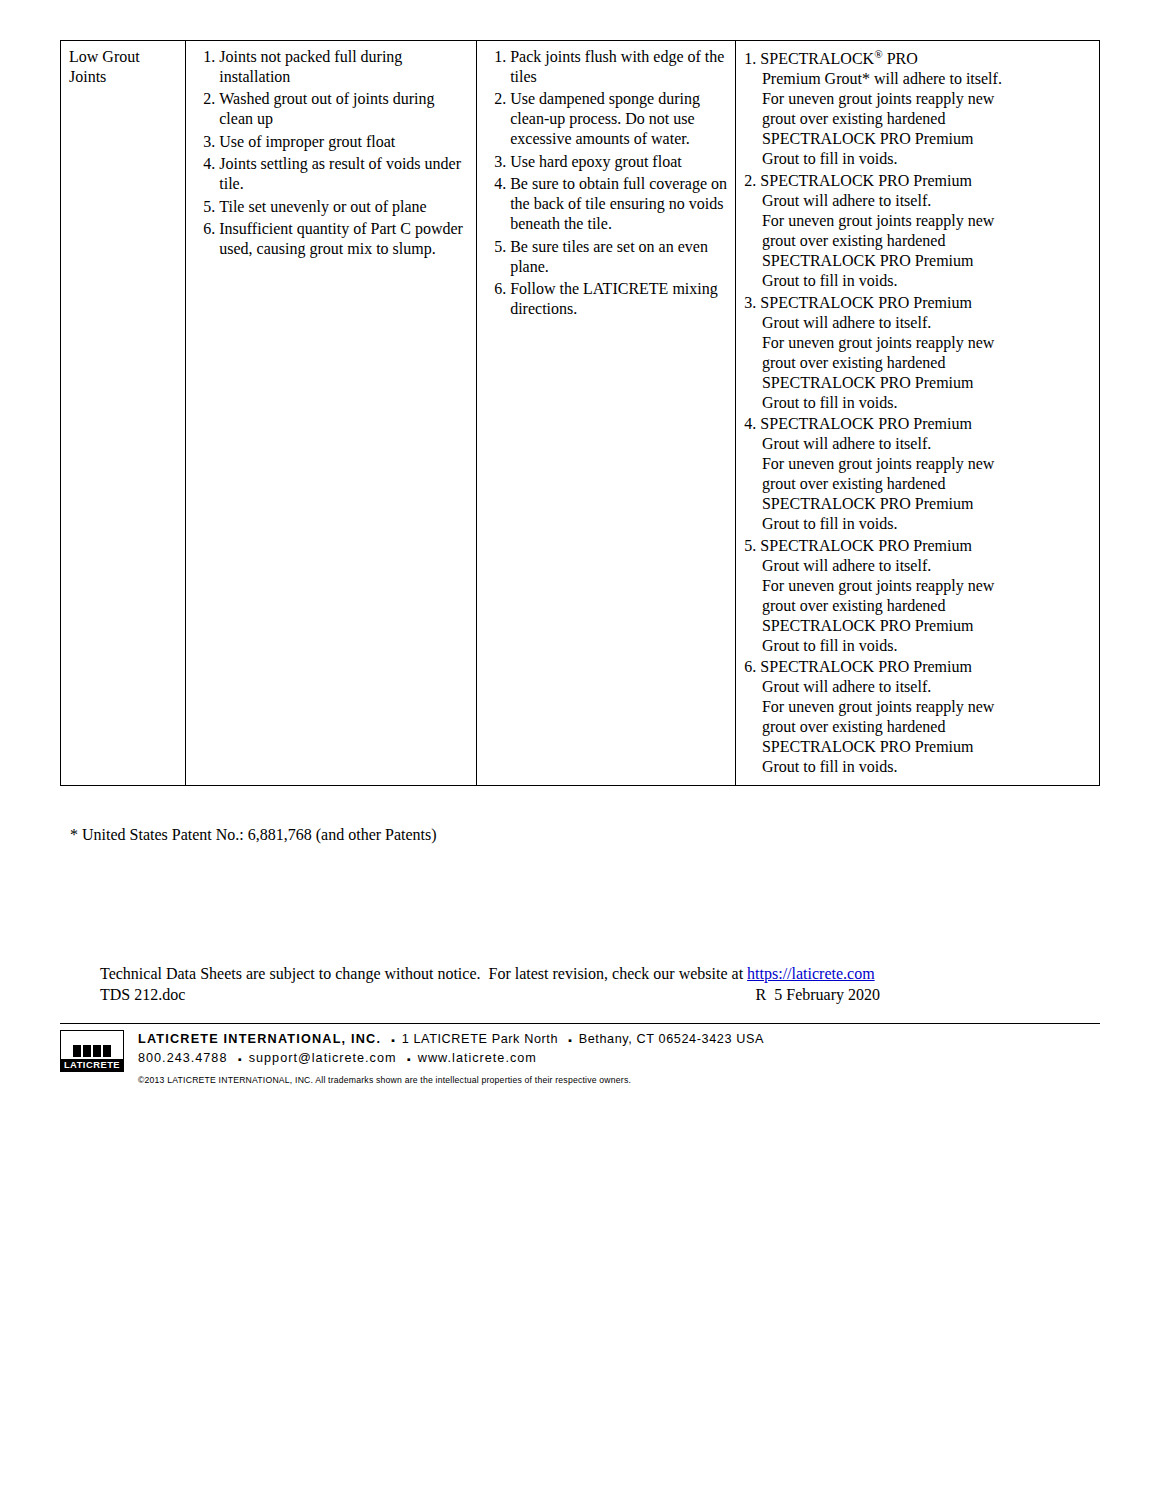| Low Grout Joints | Joints not packed full during installation Washed grout out of joints during clean up Use of improper grout float Joints settling as result of voids under tile. Tile set unevenly or out of plane Insufficient quantity of Part C powder used, causing grout mix to slump. | Pack joints flush with edge of the tiles Use dampened sponge during clean-up process. Do not use excessive amounts of water. Use hard epoxy grout float Be sure to obtain full coverage on the back of tile ensuring no voids beneath the tile. Be sure tiles are set on an even plane. Follow the LATICRETE mixing directions. | 1. SPECTRALOCK ® PRO Premium Grout* will adhere to itself. For uneven grout joints reapply new grout over existing hardened SPECTRALOCK PRO Premium Grout to fill in voids. 2. SPECTRALOCK PRO Premium Grout will adhere to itself. For uneven grout joints reapply new grout over existing hardened SPECTRALOCK PRO Premium Grout to fill in voids. 3. SPECTRALOCK PRO Premium Grout will adhere to itself. For uneven grout joints reapply new grout over existing hardened SPECTRALOCK PRO Premium Grout to fill in voids. 4. SPECTRALOCK PRO Premium Grout will adhere to itself. For uneven grout joints reapply new grout over existing hardened SPECTRALOCK PRO Premium Grout to fill in voids. 5. SPECTRALOCK PRO Premium Grout will adhere to itself. For uneven grout joints reapply new grout over existing hardened SPECTRALOCK PRO Premium Grout to fill in voids. 6. SPECTRALOCK PRO Premium Grout will adhere to itself. For uneven grout joints reapply new grout over existing hardened SPECTRALOCK PRO Premium Grout to fill in voids. |
* United States Patent No.: 6,881,768 (and other Patents)
Technical Data Sheets are subject to change without notice. For latest revision, check our website at https://laticrete.com
TDS 212.doc R 5 February 2020
LATICRETE
LATICRETE INTERNATIONAL, INC. ▪1 LATICRETE Park North ▪Bethany, CT 06524-3423 USA
800.243.4788 ▪support@laticrete.com ▪www.laticrete.com
©2013 LATICRETE INTERNATIONAL, INC. All trademarks shown are the intellectual properties of their respective owners.